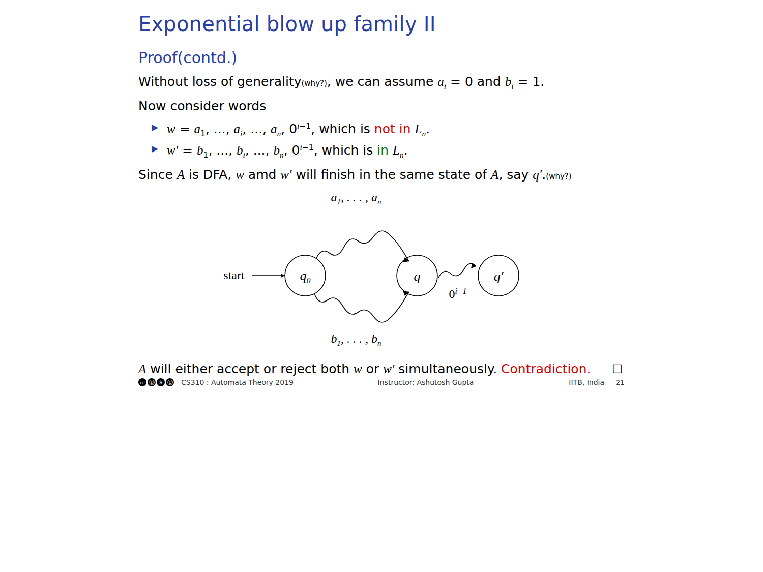Exponential blow up family II
Proof(contd.)
Without loss of generality(why?), we can assume ai = 0 and bi = 1.
Now consider words
w = a1, ..., ai, ..., an, 0i−1, which is not in Ln.
w′ = b1, ..., bi, ..., bn, 0i−1, which is in Ln.
Since A is DFA, w amd w′ will finish in the same state of A, say q′.(why?)
a1, . . . , an start q0 q q′ 0i−1 b1, . . . , bn
A will either accept or reject both w or w′ simultaneously. Contradiction. □
ccⒹ$Ⓒ
CS310 : Automata Theory 2019
Instructor: Ashutosh Gupta
IITB, India
21